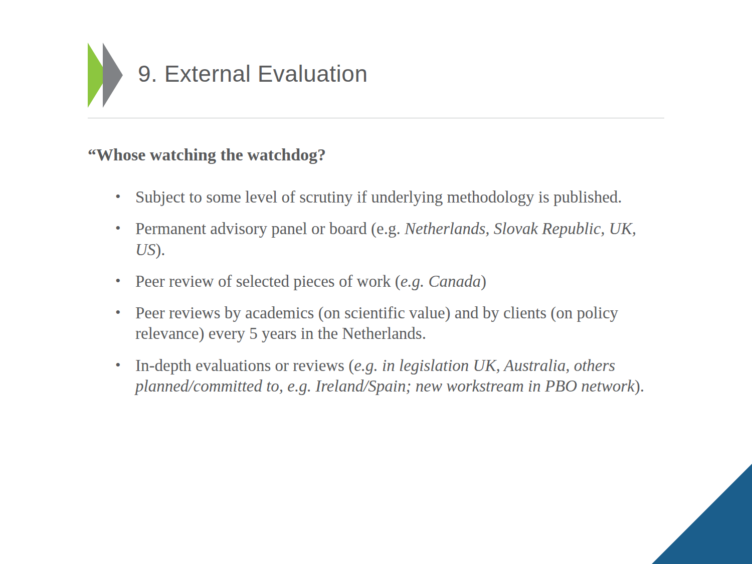9. External Evaluation
“Whose watching the watchdog?
Subject to some level of scrutiny if underlying methodology is published.
Permanent advisory panel or board (e.g. Netherlands, Slovak Republic, UK, US).
Peer review of selected pieces of work (e.g. Canada)
Peer reviews by academics (on scientific value) and by clients (on policy relevance) every 5 years in the Netherlands.
In-depth evaluations or reviews (e.g. in legislation UK, Australia, others planned/committed to, e.g. Ireland/Spain; new workstream in PBO network).